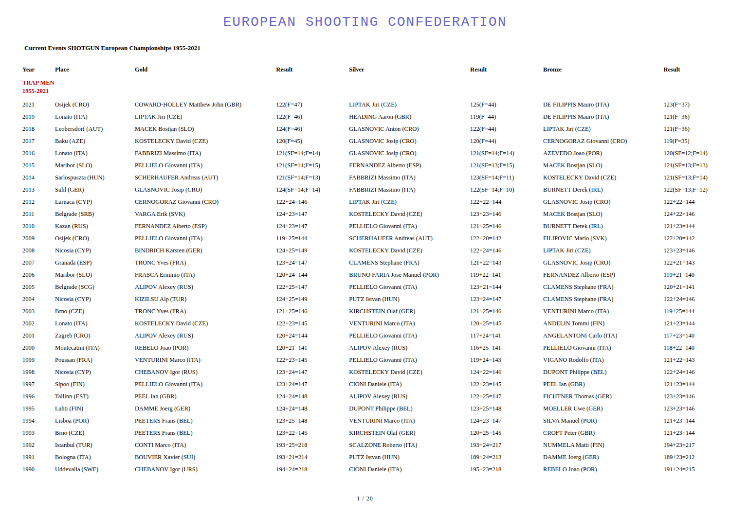EUROPEAN SHOOTING CONFEDERATION
Current Events SHOTGUN European Championships 1955-2021
| Year | Place | Gold | Result | Silver | Result | Bronze | Result |
| --- | --- | --- | --- | --- | --- | --- | --- |
| TRAP MEN |
| 1955-2021 |
| 2021 | Osijek (CRO) | COWARD-HOLLEY Matthew John (GBR) | 122(F=47) | LIPTAK Jiri (CZE) | 125(F=44) | DE FILIPPIS Mauro (ITA) | 123(F=37) |
| 2019 | Lonato (ITA) | LIPTAK Jiri (CZE) | 122(F=46) | HEADING Aaron (GBR) | 119(F=44) | DE FILIPPIS Mauro (ITA) | 121(F=36) |
| 2018 | Leobersdorf (AUT) | MACEK Bostjan (SLO) | 124(F=46) | GLASNOVIC Anton (CRO) | 122(F=44) | LIPTAK Jiri (CZE) | 121(F=36) |
| 2017 | Baku (AZE) | KOSTELECKY David (CZE) | 120(F=45) | GLASNOVIC Josip (CRO) | 120(F=44) | CERNOGORAZ Giovanni (CRO) | 119(F=35) |
| 2016 | Lonato (ITA) | FABBRIZI Massimo (ITA) | 121(SF=14;F=14) | GLASNOVIC Josip (CRO) | 121(SF=14;F=14) | AZEVEDO Joao (POR) | 120(SF=12;F=14) |
| 2015 | Maribor (SLO) | PELLIELO Giovanni (ITA) | 121(SF=14;F=15) | FERNANDEZ Alberto (ESP) | 121(SF=13;F=15) | MACEK Bostjan (SLO) | 121(SF=13;F=13) |
| 2014 | Sarlospuszta (HUN) | SCHERHAUFER Andreas (AUT) | 121(SF=14;F=13) | FABBRIZI Massimo (ITA) | 123(SF=14;F=11) | KOSTELECKY David (CZE) | 121(SF=13;F=14) |
| 2013 | Suhl (GER) | GLASNOVIC Josip (CRO) | 124(SF=14;F=14) | FABBRIZI Massimo (ITA) | 122(SF=14;F=10) | BURNETT Derek (IRL) | 122(SF=13;F=12) |
| 2012 | Larnaca (CYP) | CERNOGORAZ Giovanni (CRO) | 122+24=146 | LIPTAK Jiri (CZE) | 122+22=144 | GLASNOVIC Josip (CRO) | 122+22=144 |
| 2011 | Belgrade (SRB) | VARGA Erik (SVK) | 124+23=147 | KOSTELECKY David (CZE) | 123+23=146 | MACEK Bostjan (SLO) | 124+22=146 |
| 2010 | Kazan (RUS) | FERNANDEZ Alberto (ESP) | 124+23=147 | PELLIELO Giovanni (ITA) | 121+25=146 | BURNETT Derek (IRL) | 121+23=144 |
| 2009 | Osijek (CRO) | PELLIELO Giovanni (ITA) | 119+25=144 | SCHERHAUFER Andreas (AUT) | 122+20=142 | FILIPOVIC Mario (SVK) | 122+20=142 |
| 2008 | Nicosia (CYP) | BINDRICH Karsten (GER) | 124+25=149 | KOSTELECKY David (CZE) | 122+24=146 | LIPTAK Jiri (CZE) | 123+23=146 |
| 2007 | Granada (ESP) | TRONC Yves (FRA) | 123+24=147 | CLAMENS Stephane (FRA) | 121+22=143 | GLASNOVIC Josip (CRO) | 122+21=143 |
| 2006 | Maribor (SLO) | FRASCA Erminio (ITA) | 120+24=144 | BRUNO FARIA Jose Manuel (POR) | 119+22=141 | FERNANDEZ Alberto (ESP) | 119+21=140 |
| 2005 | Belgrade (SCG) | ALIPOV Alexey (RUS) | 122+25=147 | PELLIELO Giovanni (ITA) | 123+21=144 | CLAMENS Stephane (FRA) | 120+21=141 |
| 2004 | Nicosia (CYP) | KIZILSU Alp (TUR) | 124+25=149 | PUTZ Istvan (HUN) | 123+24=147 | CLAMENS Stephane (FRA) | 122+24=146 |
| 2003 | Brno (CZE) | TRONC Yves (FRA) | 121+25=146 | KIRCHSTEIN Olaf (GER) | 121+25=146 | VENTURINI Marco (ITA) | 119+25=144 |
| 2002 | Lonato (ITA) | KOSTELECKY David (CZE) | 122+23=145 | VENTURINI Marco (ITA) | 120+25=145 | ANDELIN Tommi (FIN) | 121+23=144 |
| 2001 | Zagreb (CRO) | ALIPOV Alexey (RUS) | 120+24=144 | PELLIELO Giovanni (ITA) | 117+24=141 | ANGELANTONI Carlo (ITA) | 117+23=140 |
| 2000 | Montecatini (ITA) | REBELO Joao (POR) | 120+21=141 | ALIPOV Alexey (RUS) | 116+25=141 | PELLIELO Giovanni (ITA) | 118+22=140 |
| 1999 | Poussan (FRA) | VENTURINI Marco (ITA) | 122+23=145 | PELLIELO Giovanni (ITA) | 119+24=143 | VIGANO Rodolfo (ITA) | 121+22=143 |
| 1998 | Nicosia (CYP) | CHEBANOV Igor (RUS) | 123+24=147 | KOSTELECKY David (CZE) | 124+22=146 | DUPONT Philippe (BEL) | 122+24=146 |
| 1997 | Sipoo (FIN) | PELLIELO Giovanni (ITA) | 123+24=147 | CIONI Daniele (ITA) | 122+23=145 | PEEL Ian (GBR) | 121+23=144 |
| 1996 | Tallinn (EST) | PEEL Ian (GBR) | 124+24=148 | ALIPOV Alexey (RUS) | 122+25=147 | FICHTNER Thomas (GER) | 123+23=146 |
| 1995 | Lahti (FIN) | DAMME Joerg (GER) | 124+24=148 | DUPONT Philippe (BEL) | 123+25=148 | MOELLER Uwe (GER) | 123+23=146 |
| 1994 | Lisboa (POR) | PEETERS Frans (BEL) | 123+25=148 | VENTURINI Marco (ITA) | 124+23=147 | SILVA Manuel (POR) | 121+23=144 |
| 1993 | Brno (CZE) | PEETERS Frans (BEL) | 123+22=145 | KIRCHSTEIN Olaf (GER) | 120+25=145 | CROFT Peter (GBR) | 121+23=144 |
| 1992 | Istanbul (TUR) | CONTI Marco (ITA) | 193+25=218 | SCALZONE Roberto (ITA) | 193+24=217 | NUMMELA Matti (FIN) | 194+23=217 |
| 1991 | Bologna (ITA) | BOUVIER Xavier (SUI) | 193+21=214 | PUTZ Istvan (HUN) | 189+24=213 | DAMME Joerg (GER) | 189+23=212 |
| 1990 | Uddevalla (SWE) | CHEBANOV Igor (URS) | 194+24=218 | CIONI Daniele (ITA) | 195+23=218 | REBELO Joao (POR) | 191+24=215 |
1 / 20